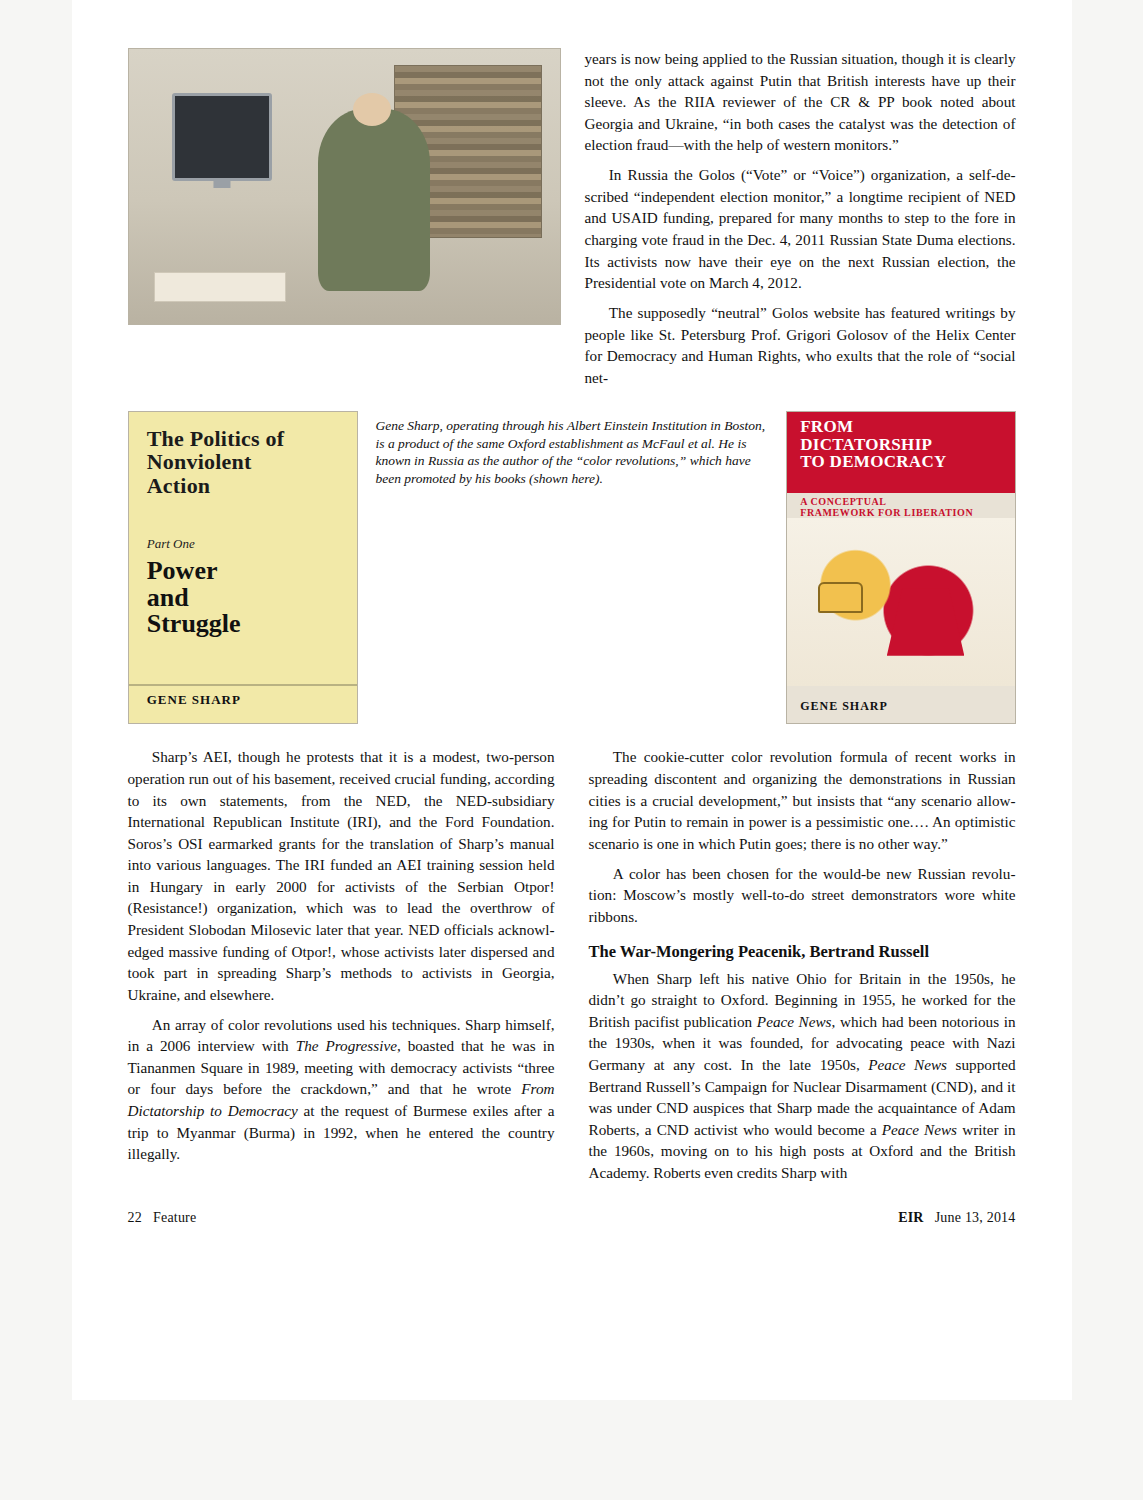years is now being applied to the Russian situation, though it is clearly not the only attack against Putin that British interests have up their sleeve. As the RIIA reviewer of the CR & PP book noted about Georgia and Ukraine, “in both cases the catalyst was the detection of election fraud—with the help of western monitors.”
In Russia the Golos (“Vote” or “Voice”) organization, a self-described “independent election monitor,” a longtime recipient of NED and USAID funding, prepared for many months to step to the fore in charging vote fraud in the Dec. 4, 2011 Russian State Duma elections. Its activists now have their eye on the next Russian election, the Presidential vote on March 4, 2012.
The supposedly “neutral” Golos website has featured writings by people like St. Petersburg Prof. Grigori Golosov of the Helix Center for Democracy and Human Rights, who exults that the role of “social net-
The Politics of
Nonviolent
Action
Part One
Power
and
Struggle
GENE SHARP
Gene Sharp, operating through his Albert Einstein Institution in Boston, is a product of the same Oxford establishment as McFaul et al. He is known in Russia as the author of the “color revolutions,” which have been promoted by his books (shown here).
FROM
DICTATORSHIP
TO DEMOCRACY
A CONCEPTUAL
FRAMEWORK FOR LIBERATION
GENE SHARP
Sharp’s AEI, though he protests that it is a modest, two-person operation run out of his basement, received crucial funding, according to its own statements, from the NED, the NED-subsidiary International Republican Institute (IRI), and the Ford Foundation. Soros’s OSI earmarked grants for the translation of Sharp’s manual into various languages. The IRI funded an AEI training session held in Hungary in early 2000 for activists of the Serbian Otpor! (Resistance!) organization, which was to lead the overthrow of President Slobodan Milosevic later that year. NED officials acknowledged massive funding of Otpor!, whose activists later dispersed and took part in spreading Sharp’s methods to activists in Georgia, Ukraine, and elsewhere.
An array of color revolutions used his techniques. Sharp himself, in a 2006 interview with The Progressive, boasted that he was in Tiananmen Square in 1989, meeting with democracy activists “three or four days before the crackdown,” and that he wrote From Dictatorship to Democracy at the request of Burmese exiles after a trip to Myanmar (Burma) in 1992, when he entered the country illegally.
The cookie-cutter color revolution formula of recent works in spreading discontent and organizing the demonstrations in Russian cities is a crucial development,” but insists that “any scenario allowing for Putin to remain in power is a pessimistic one. . . . An optimistic scenario is one in which Putin goes; there is no other way.”
A color has been chosen for the would-be new Russian revolution: Moscow’s mostly well-to-do street demonstrators wore white ribbons.
The War-Mongering Peacenik, Bertrand Russell
When Sharp left his native Ohio for Britain in the 1950s, he didn’t go straight to Oxford. Beginning in 1955, he worked for the British pacifist publication Peace News, which had been notorious in the 1930s, when it was founded, for advocating peace with Nazi Germany at any cost. In the late 1950s, Peace News supported Bertrand Russell’s Campaign for Nuclear Disarmament (CND), and it was under CND auspices that Sharp made the acquaintance of Adam Roberts, a CND activist who would become a Peace News writer in the 1960s, moving on to his high posts at Oxford and the British Academy. Roberts even credits Sharp with
22 Feature
EIR June 13, 2014